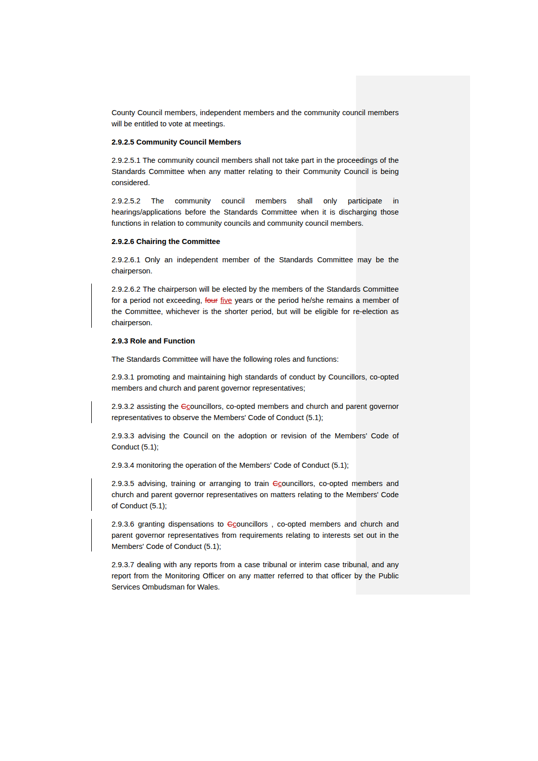County Council members, independent members and the community council members will be entitled to vote at meetings.
2.9.2.5 Community Council Members
2.9.2.5.1 The community council members shall not take part in the proceedings of the Standards Committee when any matter relating to their Community Council is being considered.
2.9.2.5.2 The community council members shall only participate in hearings/applications before the Standards Committee when it is discharging those functions in relation to community councils and community council members.
2.9.2.6 Chairing the Committee
2.9.2.6.1 Only an independent member of the Standards Committee may be the chairperson.
2.9.2.6.2 The chairperson will be elected by the members of the Standards Committee for a period not exceeding, four five years or the period he/she remains a member of the Committee, whichever is the shorter period, but will be eligible for re-election as chairperson.
2.9.3 Role and Function
The Standards Committee will have the following roles and functions:
2.9.3.1 promoting and maintaining high standards of conduct by Councillors, co-opted members and church and parent governor representatives;
2.9.3.2 assisting the Ccouncillors, co-opted members and church and parent governor representatives to observe the Members' Code of Conduct (5.1);
2.9.3.3 advising the Council on the adoption or revision of the Members' Code of Conduct (5.1);
2.9.3.4 monitoring the operation of the Members' Code of Conduct (5.1);
2.9.3.5 advising, training or arranging to train Ccouncillors, co-opted members and church and parent governor representatives on matters relating to the Members' Code of Conduct (5.1);
2.9.3.6 granting dispensations to Ccouncillors , co-opted members and church and parent governor representatives from requirements relating to interests set out in the Members' Code of Conduct (5.1);
2.9.3.7 dealing with any reports from a case tribunal or interim case tribunal, and any report from the Monitoring Officer on any matter referred to that officer by the Public Services Ombudsman for Wales.